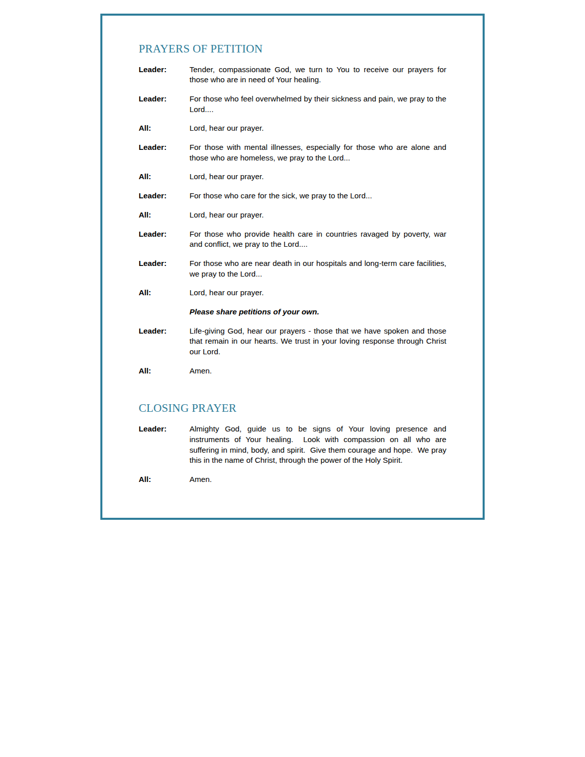PRAYERS OF PETITION
| Leader: | Tender, compassionate God, we turn to You to receive our prayers for those who are in need of Your healing. |
| Leader: | For those who feel overwhelmed by their sickness and pain, we pray to the Lord.... |
| All: | Lord, hear our prayer. |
| Leader: | For those with mental illnesses, especially for those who are alone and those who are homeless, we pray to the Lord... |
| All: | Lord, hear our prayer. |
| Leader: | For those who care for the sick, we pray to the Lord... |
| All: | Lord, hear our prayer. |
| Leader: | For those who provide health care in countries ravaged by poverty, war and conflict, we pray to the Lord.... |
| Leader: | For those who are near death in our hospitals and long-term care facilities, we pray to the Lord... |
| All: | Lord, hear our prayer. |
| | Please share petitions of your own. |
| Leader: | Life-giving God, hear our prayers - those that we have spoken and those that remain in our hearts. We trust in your loving response through Christ our Lord. |
| All: | Amen. |
CLOSING PRAYER
| Leader: | Almighty God, guide us to be signs of Your loving presence and instruments of Your healing. Look with compassion on all who are suffering in mind, body, and spirit. Give them courage and hope. We pray this in the name of Christ, through the power of the Holy Spirit. |
| All: | Amen. |